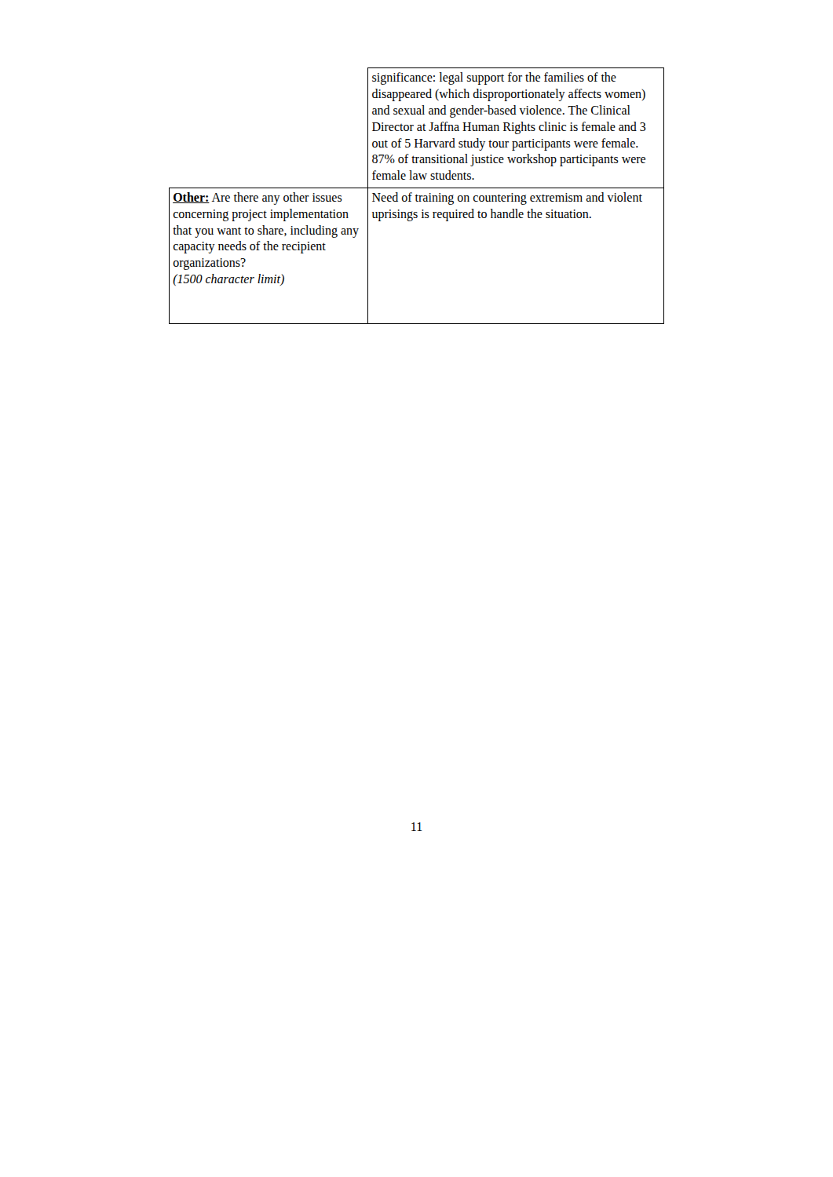| | significance: legal support for the families of the disappeared (which disproportionately affects women) and sexual and gender-based violence. The Clinical Director at Jaffna Human Rights clinic is female and 3 out of 5 Harvard study tour participants were female. 87% of transitional justice workshop participants were female law students. |
| Other: Are there any other issues concerning project implementation that you want to share, including any capacity needs of the recipient organizations? (1500 character limit) | Need of training on countering extremism and violent uprisings is required to handle the situation. |
11